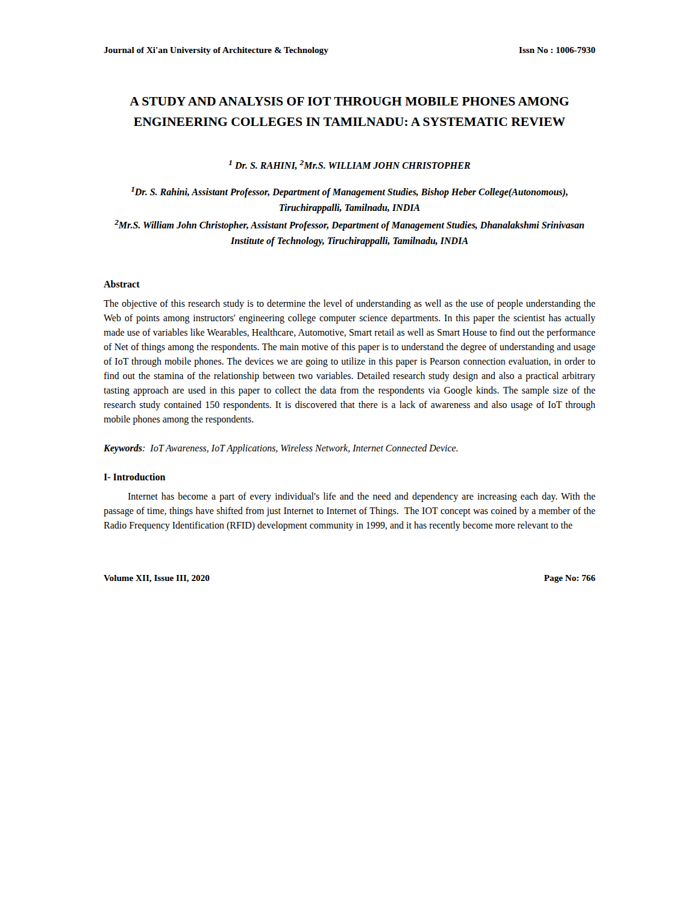Journal of Xi'an University of Architecture & Technology Issn No : 1006-7930
A Study and Analysis of IoT Through Mobile Phones Among Engineering Colleges in Tamilnadu: A Systematic Review
1 Dr. S. RAHINI, 2Mr.S. WILLIAM JOHN CHRISTOPHER
1Dr. S. Rahini, Assistant Professor, Department of Management Studies, Bishop Heber College(Autonomous), Tiruchirappalli, Tamilnadu, INDIA
2Mr.S. William John Christopher, Assistant Professor, Department of Management Studies, Dhanalakshmi Srinivasan Institute of Technology, Tiruchirappalli, Tamilnadu, INDIA
Abstract
The objective of this research study is to determine the level of understanding as well as the use of people understanding the Web of points among instructors' engineering college computer science departments. In this paper the scientist has actually made use of variables like Wearables, Healthcare, Automotive, Smart retail as well as Smart House to find out the performance of Net of things among the respondents. The main motive of this paper is to understand the degree of understanding and usage of IoT through mobile phones. The devices we are going to utilize in this paper is Pearson connection evaluation, in order to find out the stamina of the relationship between two variables. Detailed research study design and also a practical arbitrary tasting approach are used in this paper to collect the data from the respondents via Google kinds. The sample size of the research study contained 150 respondents. It is discovered that there is a lack of awareness and also usage of IoT through mobile phones among the respondents.
Keywords: IoT Awareness, IoT Applications, Wireless Network, Internet Connected Device.
I- Introduction
Internet has become a part of every individual's life and the need and dependency are increasing each day. With the passage of time, things have shifted from just Internet to Internet of Things. The IOT concept was coined by a member of the Radio Frequency Identification (RFID) development community in 1999, and it has recently become more relevant to the
Volume XII, Issue III, 2020 Page No: 766